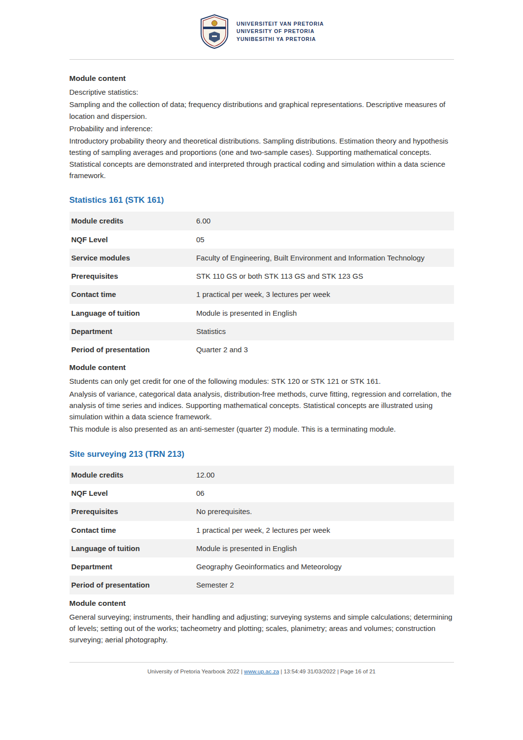Universiteit van Pretoria
University of Pretoria
Yunibesithi ya Pretoria
Module content
Descriptive statistics:
Sampling and the collection of data; frequency distributions and graphical representations. Descriptive measures of location and dispersion.
Probability and inference:
Introductory probability theory and theoretical distributions. Sampling distributions. Estimation theory and hypothesis testing of sampling averages and proportions (one and two-sample cases). Supporting mathematical concepts. Statistical concepts are demonstrated and interpreted through practical coding and simulation within a data science framework.
Statistics 161 (STK 161)
| Module credits | 6.00 |
| NQF Level | 05 |
| Service modules | Faculty of Engineering, Built Environment and Information Technology |
| Prerequisites | STK 110 GS or both STK 113 GS and STK 123 GS |
| Contact time | 1 practical per week, 3 lectures per week |
| Language of tuition | Module is presented in English |
| Department | Statistics |
| Period of presentation | Quarter 2 and 3 |
Module content
Students can only get credit for one of the following modules: STK 120 or STK 121 or STK 161.
Analysis of variance, categorical data analysis, distribution-free methods, curve fitting, regression and correlation, the analysis of time series and indices. Supporting mathematical concepts. Statistical concepts are illustrated using simulation within a data science framework.
This module is also presented as an anti-semester (quarter 2) module. This is a terminating module.
Site surveying 213 (TRN 213)
| Module credits | 12.00 |
| NQF Level | 06 |
| Prerequisites | No prerequisites. |
| Contact time | 1 practical per week, 2 lectures per week |
| Language of tuition | Module is presented in English |
| Department | Geography Geoinformatics and Meteorology |
| Period of presentation | Semester 2 |
Module content
General surveying; instruments, their handling and adjusting; surveying systems and simple calculations; determining of levels; setting out of the works; tacheometry and plotting; scales, planimetry; areas and volumes; construction surveying; aerial photography.
University of Pretoria Yearbook 2022 | www.up.ac.za | 13:54:49 31/03/2022 | Page 16 of 21